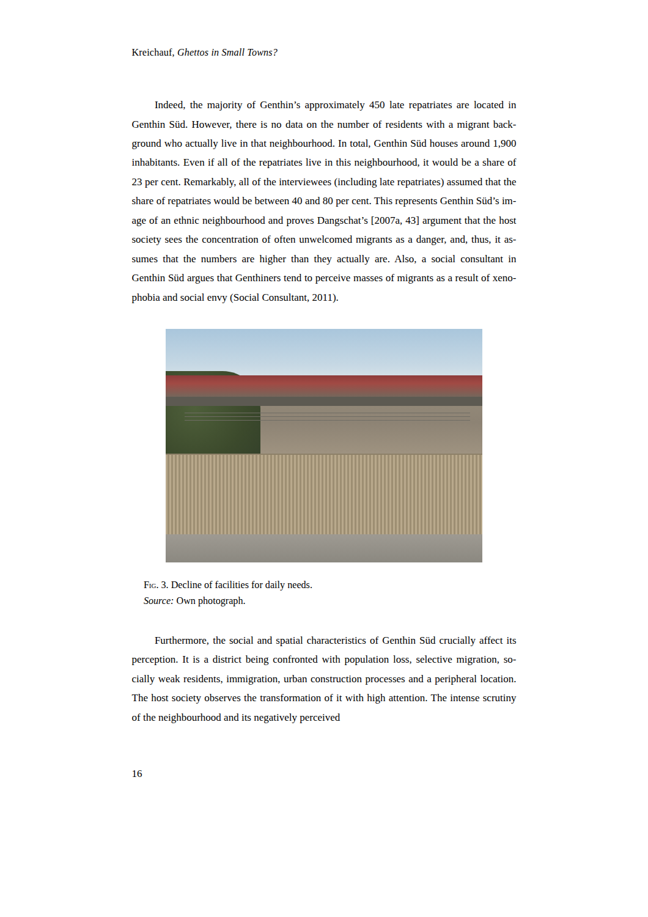Kreichauf, Ghettos in Small Towns?
Indeed, the majority of Genthin’s approximately 450 late repatriates are located in Genthin Süd. However, there is no data on the number of residents with a migrant background who actually live in that neighbourhood. In total, Genthin Süd houses around 1,900 inhabitants. Even if all of the repatriates live in this neighbourhood, it would be a share of 23 per cent. Remarkably, all of the interviewees (including late repatriates) assumed that the share of repatriates would be between 40 and 80 per cent. This represents Genthin Süd’s image of an ethnic neighbourhood and proves Dangschat’s [2007a, 43] argument that the host society sees the concentration of often unwelcomed migrants as a danger, and, thus, it assumes that the numbers are higher than they actually are. Also, a social consultant in Genthin Süd argues that Genthiners tend to perceive masses of migrants as a result of xenophobia and social envy (Social Consultant, 2011).
Fig. 3. Decline of facilities for daily needs.
Source: Own photograph.
Furthermore, the social and spatial characteristics of Genthin Süd crucially affect its perception. It is a district being confronted with population loss, selective migration, socially weak residents, immigration, urban construction processes and a peripheral location. The host society observes the transformation of it with high attention. The intense scrutiny of the neighbourhood and its negatively perceived
16